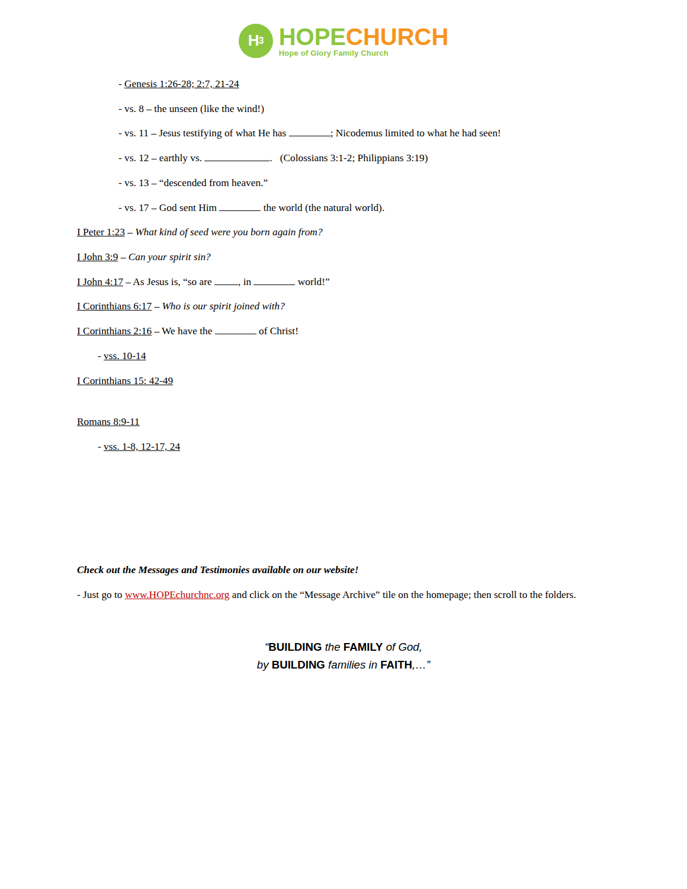H3
HOPE CHURCH
Hope of Glory Family Church
- Genesis 1:26-28; 2:7, 21-24
- vs. 8 – the unseen (like the wind!)
- vs. 11 – Jesus testifying of what He has ; Nicodemus limited to what he had seen!
- vs. 12 – earthly vs. . (Colossians 3:1-2; Philippians 3:19)
- vs. 13 – “descended from heaven.”
- vs. 17 – God sent Him the world (the natural world).
I Peter 1:23 – What kind of seed were you born again from?
I John 3:9 – Can your spirit sin?
I John 4:17 – As Jesus is, “so are , in world!”
I Corinthians 6:17 – Who is our spirit joined with?
I Corinthians 2:16 – We have the of Christ!
- vss. 10-14
I Corinthians 15: 42-49
Romans 8:9-11
- vss. 1-8, 12-17, 24
Check out the Messages and Testimonies available on our website!
- Just go to www.HOPEchurchnc.org and click on the “Message Archive” tile on the homepage; then scroll to the folders.
“BUILDING the FAMILY of God,
by BUILDING families in FAITH,…”